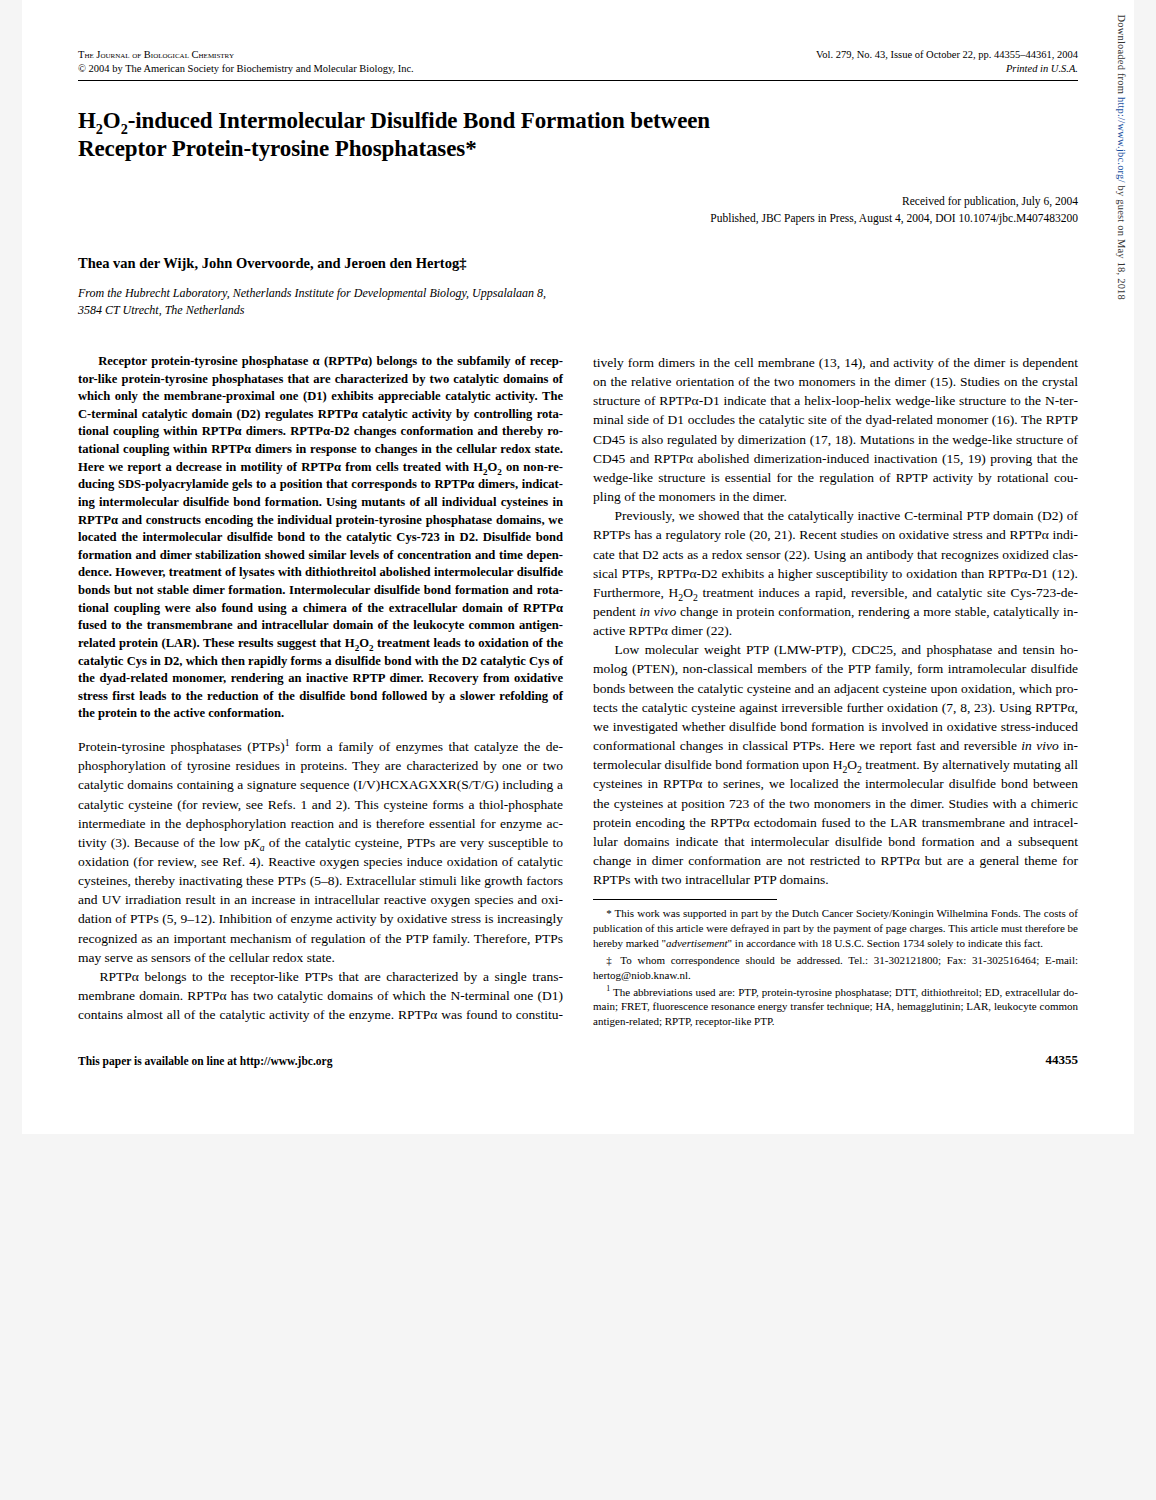The Journal of Biological Chemistry
© 2004 by The American Society for Biochemistry and Molecular Biology, Inc.
Vol. 279, No. 43, Issue of October 22, pp. 44355–44361, 2004
Printed in U.S.A.
H2O2-induced Intermolecular Disulfide Bond Formation between
Receptor Protein-tyrosine Phosphatases*
Received for publication, July 6, 2004
Published, JBC Papers in Press, August 4, 2004, DOI 10.1074/jbc.M407483200
Thea van der Wijk, John Overvoorde, and Jeroen den Hertog‡
From the Hubrecht Laboratory, Netherlands Institute for Developmental Biology, Uppsalalaan 8,
3584 CT Utrecht, The Netherlands
Receptor protein-tyrosine phosphatase α (RPTPα) belongs to the subfamily of receptor-like protein-tyrosine phosphatases that are characterized by two catalytic domains of which only the membrane-proximal one (D1) exhibits appreciable catalytic activity. The C-terminal catalytic domain (D2) regulates RPTPα catalytic activity by controlling rotational coupling within RPTPα dimers. RPTPα-D2 changes conformation and thereby rotational coupling within RPTPα dimers in response to changes in the cellular redox state. Here we report a decrease in motility of RPTPα from cells treated with H2O2 on non-reducing SDS-polyacrylamide gels to a position that corresponds to RPTPα dimers, indicating intermolecular disulfide bond formation. Using mutants of all individual cysteines in RPTPα and constructs encoding the individual protein-tyrosine phosphatase domains, we located the intermolecular disulfide bond to the catalytic Cys-723 in D2. Disulfide bond formation and dimer stabilization showed similar levels of concentration and time dependence. However, treatment of lysates with dithiothreitol abolished intermolecular disulfide bonds but not stable dimer formation. Intermolecular disulfide bond formation and rotational coupling were also found using a chimera of the extracellular domain of RPTPα fused to the transmembrane and intracellular domain of the leukocyte common antigen-related protein (LAR). These results suggest that H2O2 treatment leads to oxidation of the catalytic Cys in D2, which then rapidly forms a disulfide bond with the D2 catalytic Cys of the dyad-related monomer, rendering an inactive RPTP dimer. Recovery from oxidative stress first leads to the reduction of the disulfide bond followed by a slower refolding of the protein to the active conformation.
Protein-tyrosine phosphatases (PTPs)1 form a family of enzymes that catalyze the dephosphorylation of tyrosine residues in proteins. They are characterized by one or two catalytic domains containing a signature sequence (I/V)HCXAGXXR(S/T/G) including a catalytic cysteine (for review, see Refs. 1 and 2). This cysteine forms a thiol-phosphate intermediate in the dephosphorylation reaction and is therefore essential for enzyme activity (3). Because of the low pKa of the catalytic cysteine, PTPs are very susceptible to oxidation (for review, see Ref. 4). Reactive oxygen species induce oxidation of catalytic cysteines, thereby inactivating these PTPs (5–8). Extracellular stimuli like growth factors and UV irradiation result in an increase in intracellular reactive oxygen species and oxidation of PTPs (5, 9–12). Inhibition of enzyme activity by oxidative stress is increasingly recognized as an important mechanism of regulation of the PTP family. Therefore, PTPs may serve as sensors of the cellular redox state.
RPTPα belongs to the receptor-like PTPs that are characterized by a single transmembrane domain. RPTPα has two catalytic domains of which the N-terminal one (D1) contains almost all of the catalytic activity of the enzyme. RPTPα was found to constitutively form dimers in the cell membrane (13, 14), and activity of the dimer is dependent on the relative orientation of the two monomers in the dimer (15). Studies on the crystal structure of RPTPα-D1 indicate that a helix-loop-helix wedge-like structure to the N-terminal side of D1 occludes the catalytic site of the dyad-related monomer (16). The RPTP CD45 is also regulated by dimerization (17, 18). Mutations in the wedge-like structure of CD45 and RPTPα abolished dimerization-induced inactivation (15, 19) proving that the wedge-like structure is essential for the regulation of RPTP activity by rotational coupling of the monomers in the dimer.
Previously, we showed that the catalytically inactive C-terminal PTP domain (D2) of RPTPs has a regulatory role (20, 21). Recent studies on oxidative stress and RPTPα indicate that D2 acts as a redox sensor (22). Using an antibody that recognizes oxidized classical PTPs, RPTPα-D2 exhibits a higher susceptibility to oxidation than RPTPα-D1 (12). Furthermore, H2O2 treatment induces a rapid, reversible, and catalytic site Cys-723-dependent in vivo change in protein conformation, rendering a more stable, catalytically inactive RPTPα dimer (22).
Low molecular weight PTP (LMW-PTP), CDC25, and phosphatase and tensin homolog (PTEN), non-classical members of the PTP family, form intramolecular disulfide bonds between the catalytic cysteine and an adjacent cysteine upon oxidation, which protects the catalytic cysteine against irreversible further oxidation (7, 8, 23). Using RPTPα, we investigated whether disulfide bond formation is involved in oxidative stress-induced conformational changes in classical PTPs. Here we report fast and reversible in vivo intermolecular disulfide bond formation upon H2O2 treatment. By alternatively mutating all cysteines in RPTPα to serines, we localized the intermolecular disulfide bond between the cysteines at position 723 of the two monomers in the dimer. Studies with a chimeric protein encoding the RPTPα ectodomain fused to the LAR transmembrane and intracellular domains indicate that intermolecular disulfide bond formation and a subsequent change in dimer conformation are not restricted to RPTPα but are a general theme for RPTPs with two intracellular PTP domains.
* This work was supported in part by the Dutch Cancer Society/Koningin Wilhelmina Fonds. The costs of publication of this article were defrayed in part by the payment of page charges. This article must therefore be hereby marked "advertisement" in accordance with 18 U.S.C. Section 1734 solely to indicate this fact.
‡ To whom correspondence should be addressed. Tel.: 31-302121800; Fax: 31-302516464; E-mail: hertog@niob.knaw.nl.
1 The abbreviations used are: PTP, protein-tyrosine phosphatase; DTT, dithiothreitol; ED, extracellular domain; FRET, fluorescence resonance energy transfer technique; HA, hemagglutinin; LAR, leukocyte common antigen-related; RPTP, receptor-like PTP.
This paper is available on line at http://www.jbc.org
44355
Downloaded from http://www.jbc.org/ by guest on May 18, 2018